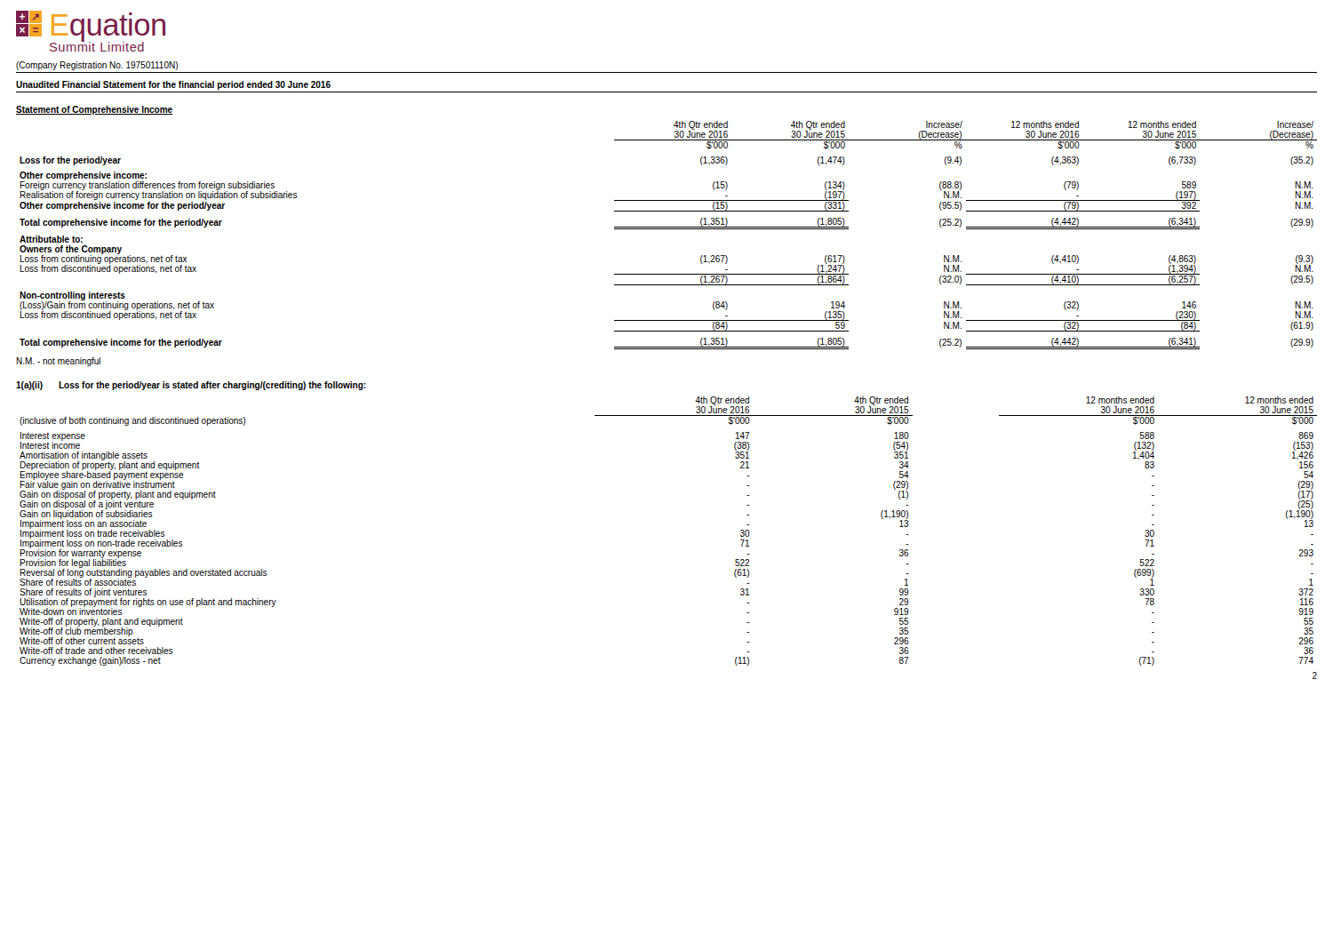+
↗
×
=
Equation
Summit Limited
(Company Registration No. 197501110N)
Unaudited Financial Statement for the financial period ended 30 June 2016
Statement of Comprehensive Income
| | 4th Qtr ended | 4th Qtr ended | Increase/ | 12 months ended | 12 months ended | Increase/ |
| | 30 June 2016 | 30 June 2015 | (Decrease) | 30 June 2016 | 30 June 2015 | (Decrease) |
| | $'000 | $'000 | % | $'000 | $'000 | % |
| Loss for the period/year | (1,336) | (1,474) | (9.4) | (4,363) | (6,733) | (35.2) |
| Other comprehensive income: | | | | | | |
| Foreign currency translation differences from foreign subsidiaries | (15) | (134) | (88.8) | (79) | 589 | N.M. |
| Realisation of foreign currency translation on liquidation of subsidiaries | - | (197) | N.M. | - | (197) | N.M. |
| Other comprehensive income for the period/year | (15) | (331) | (95.5) | (79) | 392 | N.M. |
| Total comprehensive income for the period/year | (1,351) | (1,805) | (25.2) | (4,442) | (6,341) | (29.9) |
| Attributable to: | | | | | | |
| Owners of the Company | | | | | | |
| Loss from continuing operations, net of tax | (1,267) | (617) | N.M. | (4,410) | (4,863) | (9.3) |
| Loss from discontinued operations, net of tax | - | (1,247) | N.M. | - | (1,394) | N.M. |
| | (1,267) | (1,864) | (32.0) | (4,410) | (6,257) | (29.5) |
| Non-controlling interests | | | | | | |
| (Loss)/Gain from continuing operations, net of tax | (84) | 194 | N.M. | (32) | 146 | N.M. |
| Loss from discontinued operations, net of tax | - | (135) | N.M. | - | (230) | N.M. |
| | (84) | 59 | N.M. | (32) | (84) | (61.9) |
| Total comprehensive income for the period/year | (1,351) | (1,805) | (25.2) | (4,442) | (6,341) | (29.9) |
N.M. - not meaningful
1(a)(ii) Loss for the period/year is stated after charging/(crediting) the following:
| | 4th Qtr ended | 4th Qtr ended | | 12 months ended | 12 months ended |
| | 30 June 2016 | 30 June 2015 | | 30 June 2016 | 30 June 2015 |
| (inclusive of both continuing and discontinued operations) | $'000 | $'000 | | $'000 | $'000 |
| Interest expense | 147 | 180 | | 588 | 869 |
| Interest income | (38) | (54) | | (132) | (153) |
| Amortisation of intangible assets | 351 | 351 | | 1,404 | 1,426 |
| Depreciation of property, plant and equipment | 21 | 34 | | 83 | 156 |
| Employee share-based payment expense | - | 54 | | - | 54 |
| Fair value gain on derivative instrument | - | (29) | | - | (29) |
| Gain on disposal of property, plant and equipment | - | (1) | | - | (17) |
| Gain on disposal of a joint venture | - | - | | - | (25) |
| Gain on liquidation of subsidiaries | - | (1,190) | | - | (1,190) |
| Impairment loss on an associate | - | 13 | | - | 13 |
| Impairment loss on trade receivables | 30 | - | | 30 | - |
| Impairment loss on non-trade receivables | 71 | - | | 71 | - |
| Provision for warranty expense | - | 36 | | - | 293 |
| Provision for legal liabilities | 522 | - | | 522 | - |
| Reversal of long outstanding payables and overstated accruals | (61) | - | | (699) | - |
| Share of results of associates | - | 1 | | 1 | 1 |
| Share of results of joint ventures | 31 | 99 | | 330 | 372 |
| Utilisation of prepayment for rights on use of plant and machinery | - | 29 | | 78 | 116 |
| Write-down on inventories | - | 919 | | - | 919 |
| Write-off of property, plant and equipment | - | 55 | | - | 55 |
| Write-off of club membership | - | 35 | | - | 35 |
| Write-off of other current assets | - | 296 | | - | 296 |
| Write-off of trade and other receivables | - | 36 | | - | 36 |
| Currency exchange (gain)/loss - net | (11) | 87 | | (71) | 774 |
2